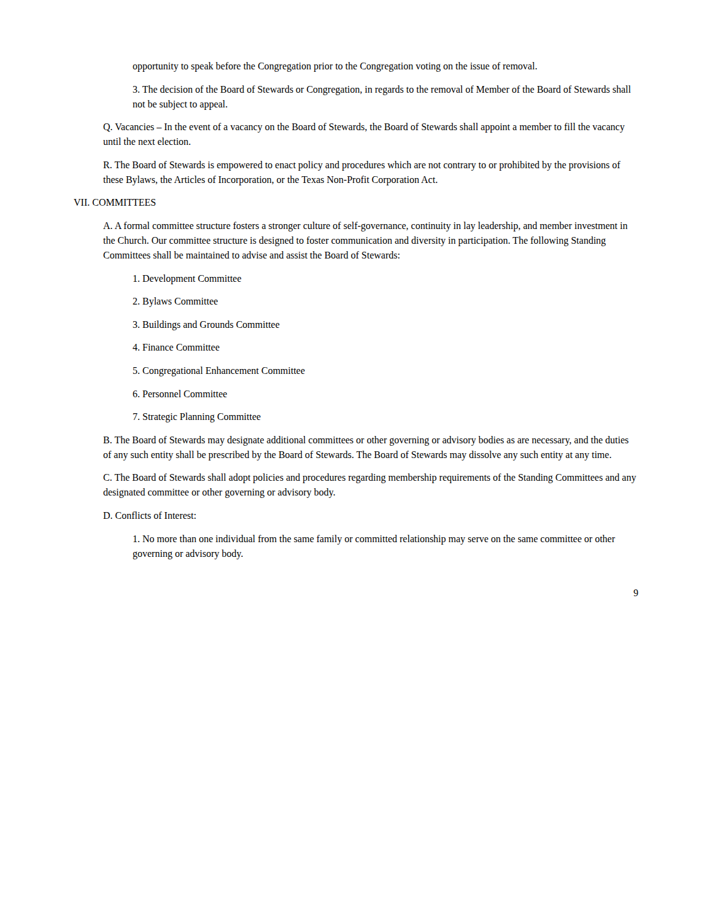opportunity to speak before the Congregation prior to the Congregation voting on the issue of removal.
3. The decision of the Board of Stewards or Congregation, in regards to the removal of Member of the Board of Stewards shall not be subject to appeal.
Q. Vacancies – In the event of a vacancy on the Board of Stewards, the Board of Stewards shall appoint a member to fill the vacancy until the next election.
R. The Board of Stewards is empowered to enact policy and procedures which are not contrary to or prohibited by the provisions of these Bylaws, the Articles of Incorporation, or the Texas Non-Profit Corporation Act.
VII. COMMITTEES
A. A formal committee structure fosters a stronger culture of self-governance, continuity in lay leadership, and member investment in the Church. Our committee structure is designed to foster communication and diversity in participation. The following Standing Committees shall be maintained to advise and assist the Board of Stewards:
1. Development Committee
2. Bylaws Committee
3. Buildings and Grounds Committee
4. Finance Committee
5. Congregational Enhancement Committee
6. Personnel Committee
7. Strategic Planning Committee
B. The Board of Stewards may designate additional committees or other governing or advisory bodies as are necessary, and the duties of any such entity shall be prescribed by the Board of Stewards. The Board of Stewards may dissolve any such entity at any time.
C. The Board of Stewards shall adopt policies and procedures regarding membership requirements of the Standing Committees and any designated committee or other governing or advisory body.
D. Conflicts of Interest:
1. No more than one individual from the same family or committed relationship may serve on the same committee or other governing or advisory body.
9